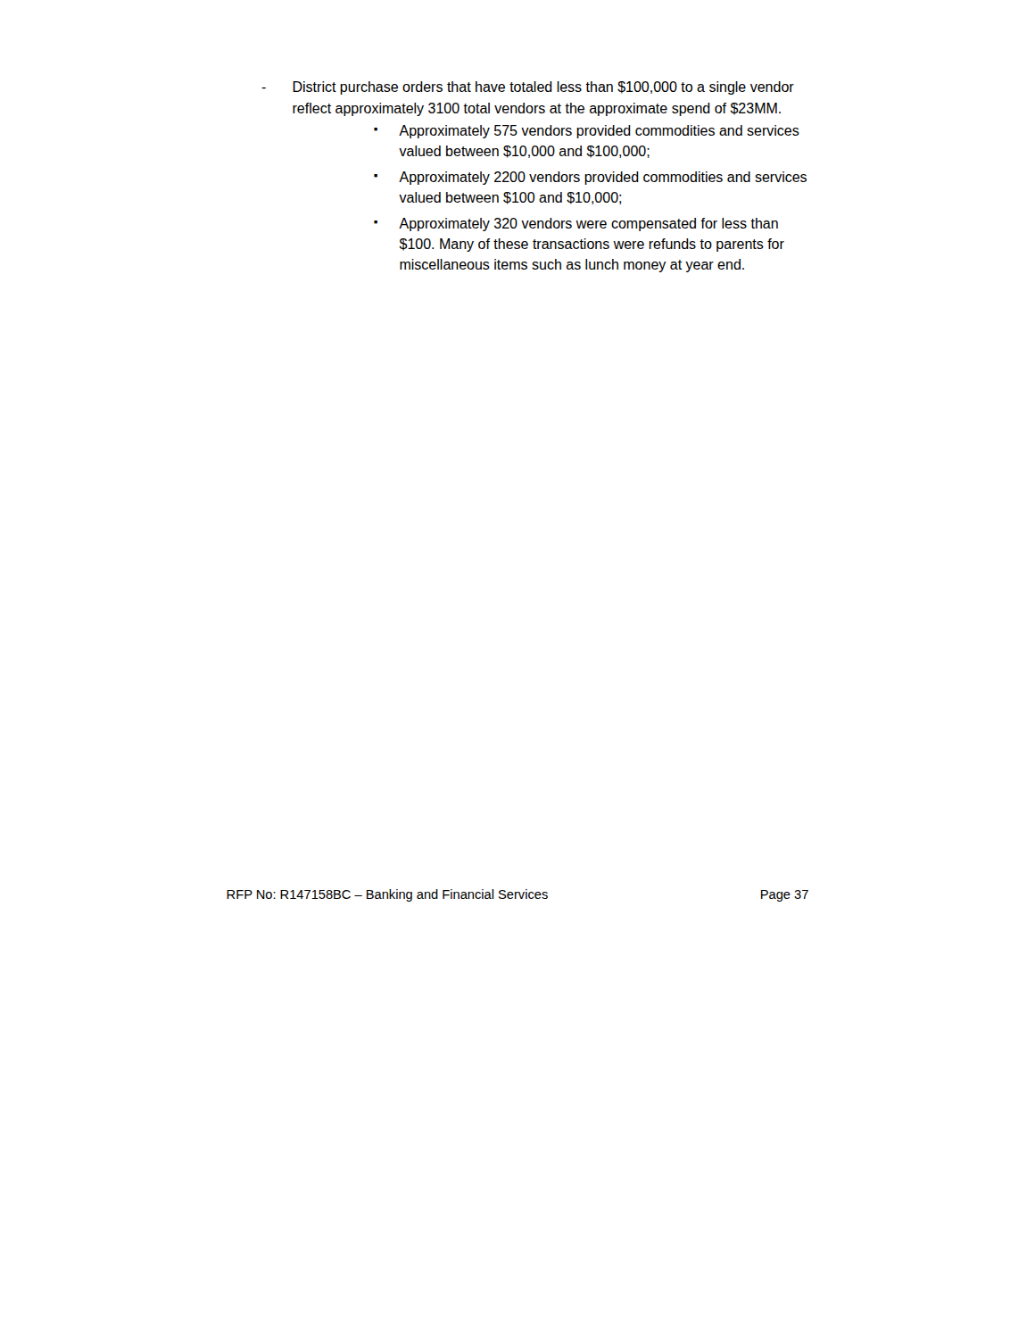District purchase orders that have totaled less than $100,000 to a single vendor reflect approximately 3100 total vendors at the approximate spend of $23MM.
Approximately 575 vendors provided commodities and services valued between $10,000 and $100,000;
Approximately 2200 vendors provided commodities and services valued between $100 and $10,000;
Approximately 320 vendors were compensated for less than $100. Many of these transactions were refunds to parents for miscellaneous items such as lunch money at year end.
RFP No: R147158BC – Banking and Financial Services Page 37